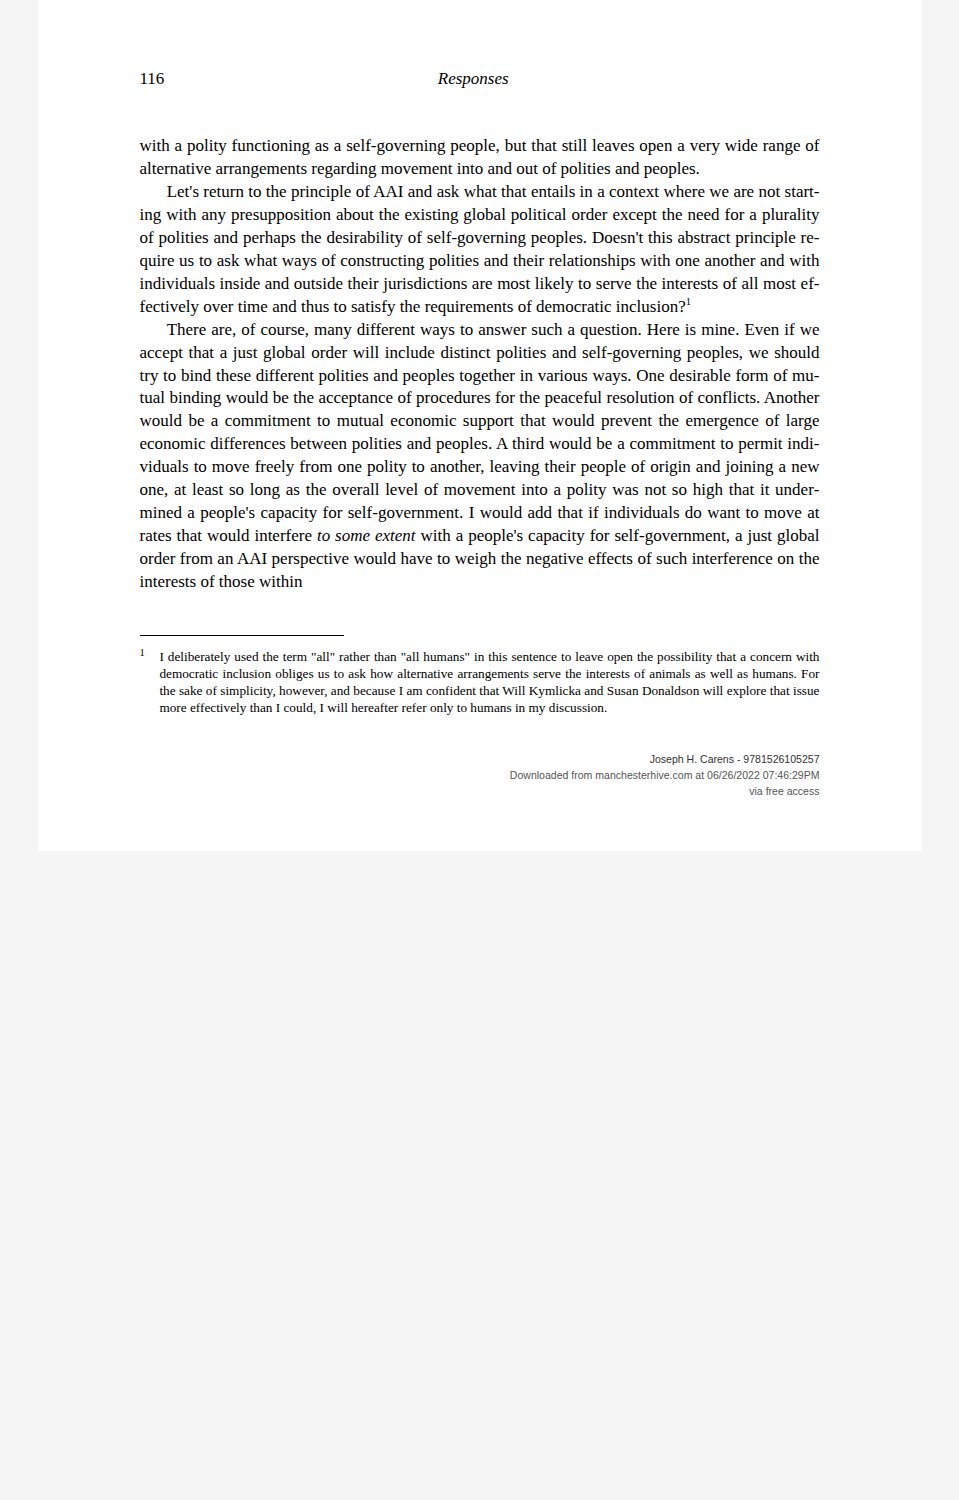116 Responses
with a polity functioning as a self-governing people, but that still leaves open a very wide range of alternative arrangements regarding movement into and out of polities and peoples.
Let's return to the principle of AAI and ask what that entails in a context where we are not starting with any presupposition about the existing global political order except the need for a plurality of polities and perhaps the desirability of self-governing peoples. Doesn't this abstract principle require us to ask what ways of constructing polities and their relationships with one another and with individuals inside and outside their jurisdictions are most likely to serve the interests of all most effectively over time and thus to satisfy the requirements of democratic inclusion?1
There are, of course, many different ways to answer such a question. Here is mine. Even if we accept that a just global order will include distinct polities and self-governing peoples, we should try to bind these different polities and peoples together in various ways. One desirable form of mutual binding would be the acceptance of procedures for the peaceful resolution of conflicts. Another would be a commitment to mutual economic support that would prevent the emergence of large economic differences between polities and peoples. A third would be a commitment to permit individuals to move freely from one polity to another, leaving their people of origin and joining a new one, at least so long as the overall level of movement into a polity was not so high that it undermined a people's capacity for self-government. I would add that if individuals do want to move at rates that would interfere to some extent with a people's capacity for self-government, a just global order from an AAI perspective would have to weigh the negative effects of such interference on the interests of those within
1 I deliberately used the term "all" rather than "all humans" in this sentence to leave open the possibility that a concern with democratic inclusion obliges us to ask how alternative arrangements serve the interests of animals as well as humans. For the sake of simplicity, however, and because I am confident that Will Kymlicka and Susan Donaldson will explore that issue more effectively than I could, I will hereafter refer only to humans in my discussion.
Joseph H. Carens - 9781526105257
Downloaded from manchesterhive.com at 06/26/2022 07:46:29PM
via free access